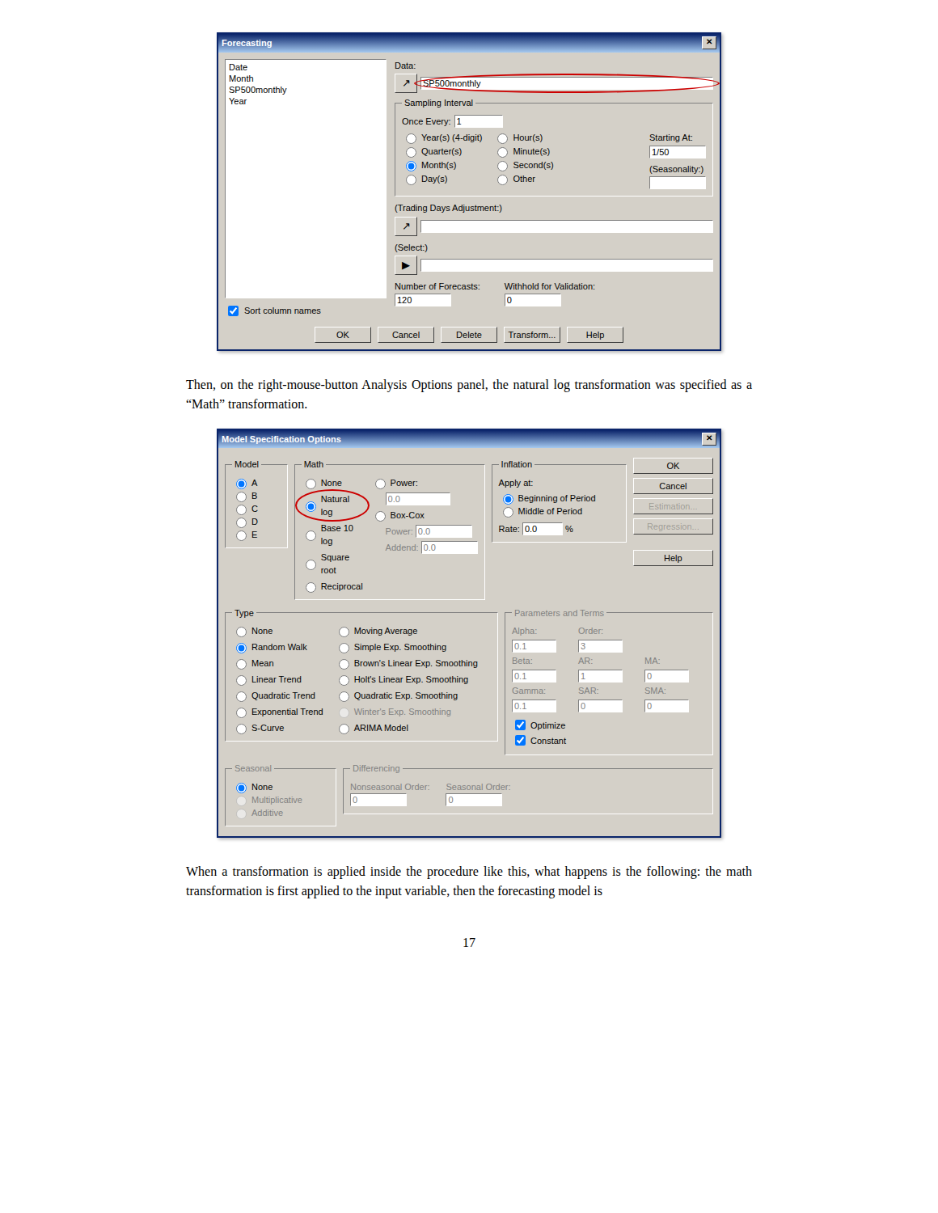Forecasting ✕
Date
Month
SP500monthly
Year
Sort column names
Data:
↗
Sampling Interval
Once Every:
Year(s) (4-digit) Quarter(s) Month(s) Day(s)
Hour(s) Minute(s) Second(s) Other
Starting At:
(Seasonality:)
(Trading Days Adjustment:)
↗
(Select:)
▶
Number of Forecasts:
Withhold for Validation:
OK Cancel Delete Transform... Help
Then, on the right-mouse-button Analysis Options panel, the natural log transformation was specified as a “Math” transformation.
Model Specification Options ✕
Model A B C D E Math
None Natural log Base 10 log Square root Reciprocal
Power: Box-Cox
Power:
Addend:
Inflation
Apply at:
Beginning of Period Middle of Period
Rate: %
OK Cancel Estimation... Regression... Help
Type
None Random Walk Mean Linear Trend Quadratic Trend Exponential Trend S-Curve
Moving Average Simple Exp. Smoothing Brown's Linear Exp. Smoothing Holt's Linear Exp. Smoothing Quadratic Exp. Smoothing Winter's Exp. Smoothing ARIMA Model
Parameters and Terms
Alpha:
Order:
Beta:
AR:
MA:
Gamma:
SAR:
SMA:
Optimize Constant
Seasonal None Multiplicative Additive Differencing
Nonseasonal Order:
Seasonal Order:
When a transformation is applied inside the procedure like this, what happens is the following: the math transformation is first applied to the input variable, then the forecasting model is
17